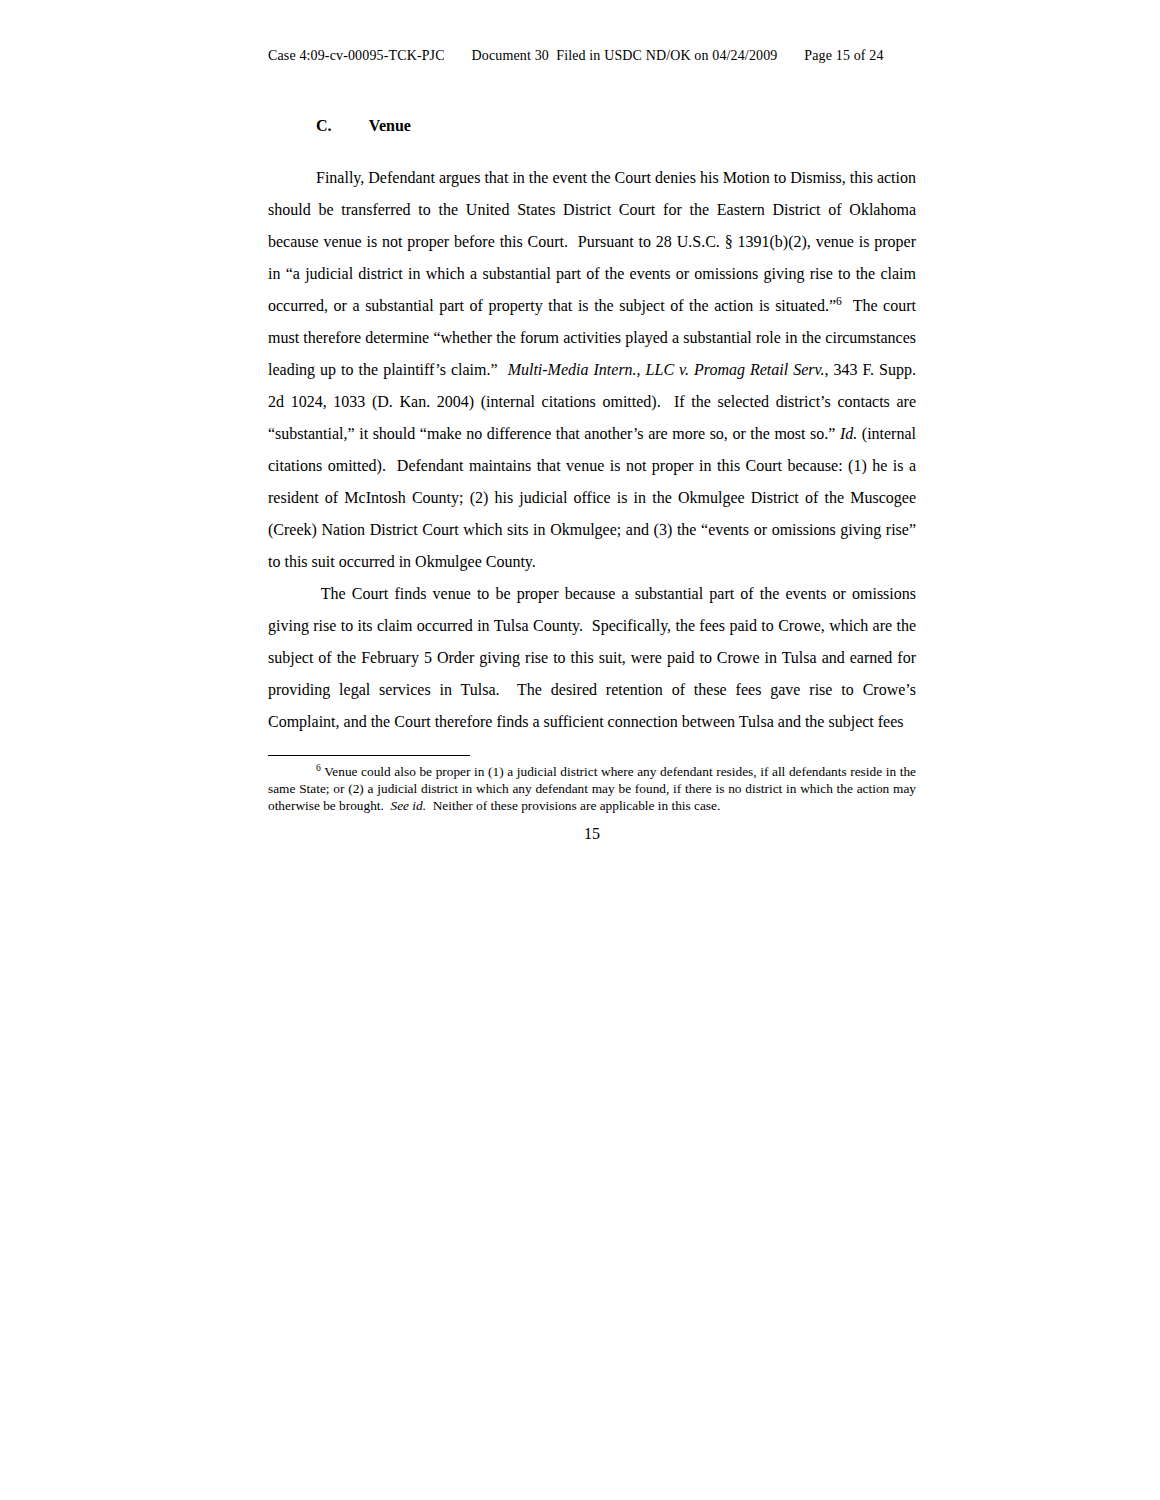Case 4:09-cv-00095-TCK-PJC Document 30 Filed in USDC ND/OK on 04/24/2009 Page 15 of 24
C. Venue
Finally, Defendant argues that in the event the Court denies his Motion to Dismiss, this action should be transferred to the United States District Court for the Eastern District of Oklahoma because venue is not proper before this Court. Pursuant to 28 U.S.C. § 1391(b)(2), venue is proper in “a judicial district in which a substantial part of the events or omissions giving rise to the claim occurred, or a substantial part of property that is the subject of the action is situated.”6 The court must therefore determine “whether the forum activities played a substantial role in the circumstances leading up to the plaintiff’s claim.” Multi-Media Intern., LLC v. Promag Retail Serv., 343 F. Supp. 2d 1024, 1033 (D. Kan. 2004) (internal citations omitted). If the selected district’s contacts are “substantial,” it should “make no difference that another’s are more so, or the most so.” Id. (internal citations omitted). Defendant maintains that venue is not proper in this Court because: (1) he is a resident of McIntosh County; (2) his judicial office is in the Okmulgee District of the Muscogee (Creek) Nation District Court which sits in Okmulgee; and (3) the “events or omissions giving rise” to this suit occurred in Okmulgee County.
The Court finds venue to be proper because a substantial part of the events or omissions giving rise to its claim occurred in Tulsa County. Specifically, the fees paid to Crowe, which are the subject of the February 5 Order giving rise to this suit, were paid to Crowe in Tulsa and earned for providing legal services in Tulsa. The desired retention of these fees gave rise to Crowe’s Complaint, and the Court therefore finds a sufficient connection between Tulsa and the subject fees
6 Venue could also be proper in (1) a judicial district where any defendant resides, if all defendants reside in the same State; or (2) a judicial district in which any defendant may be found, if there is no district in which the action may otherwise be brought. See id. Neither of these provisions are applicable in this case.
15